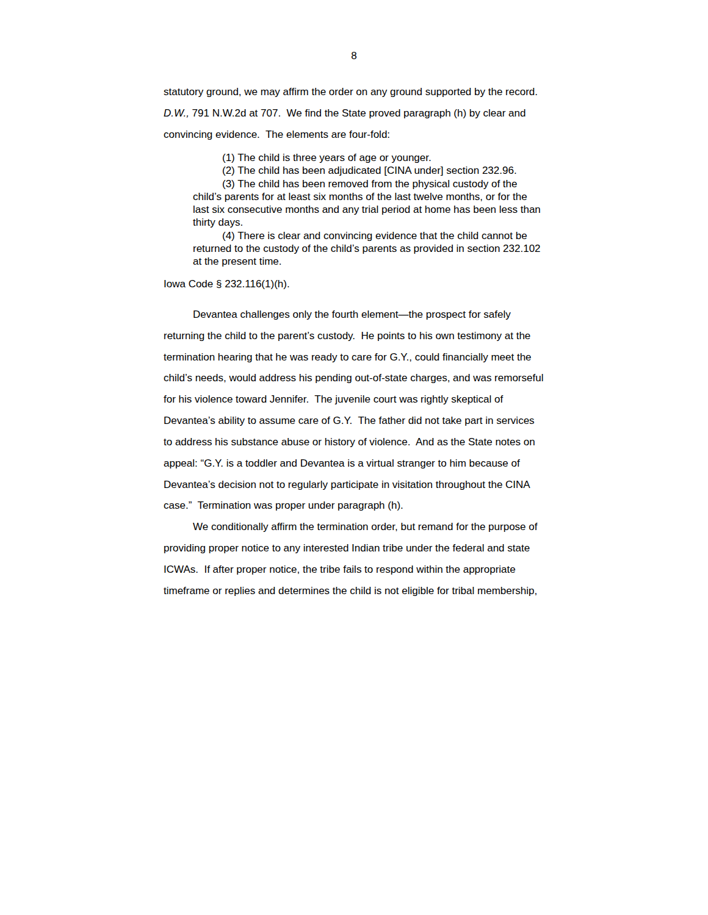8
statutory ground, we may affirm the order on any ground supported by the record.
D.W., 791 N.W.2d at 707. We find the State proved paragraph (h) by clear and
convincing evidence. The elements are four-fold:
(1) The child is three years of age or younger.
(2) The child has been adjudicated [CINA under] section 232.96.
(3) The child has been removed from the physical custody of the child’s parents for at least six months of the last twelve months, or for the last six consecutive months and any trial period at home has been less than thirty days.
(4) There is clear and convincing evidence that the child cannot be returned to the custody of the child’s parents as provided in section 232.102 at the present time.
Iowa Code § 232.116(1)(h).
Devantea challenges only the fourth element—the prospect for safely
returning the child to the parent’s custody. He points to his own testimony at the
termination hearing that he was ready to care for G.Y., could financially meet the
child’s needs, would address his pending out-of-state charges, and was remorseful
for his violence toward Jennifer. The juvenile court was rightly skeptical of
Devantea’s ability to assume care of G.Y. The father did not take part in services
to address his substance abuse or history of violence. And as the State notes on
appeal: “G.Y. is a toddler and Devantea is a virtual stranger to him because of
Devantea’s decision not to regularly participate in visitation throughout the CINA
case.” Termination was proper under paragraph (h).
We conditionally affirm the termination order, but remand for the purpose of
providing proper notice to any interested Indian tribe under the federal and state
ICWAs. If after proper notice, the tribe fails to respond within the appropriate
timeframe or replies and determines the child is not eligible for tribal membership,